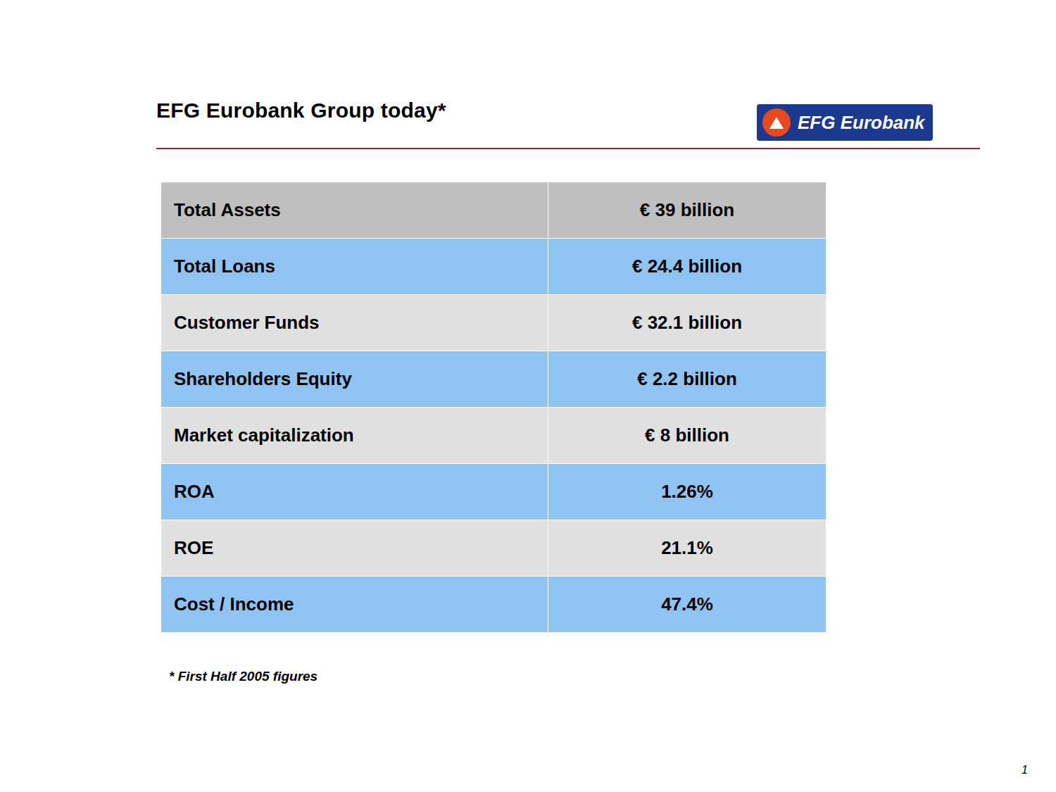EFG Eurobank Group today*
EFG Eurobank
| Total Assets | € 39 billion |
| Total Loans | € 24.4 billion |
| Customer Funds | € 32.1 billion |
| Shareholders Equity | € 2.2 billion |
| Market capitalization | € 8 billion |
| ROA | 1.26% |
| ROE | 21.1% |
| Cost / Income | 47.4% |
* First Half 2005 figures
1